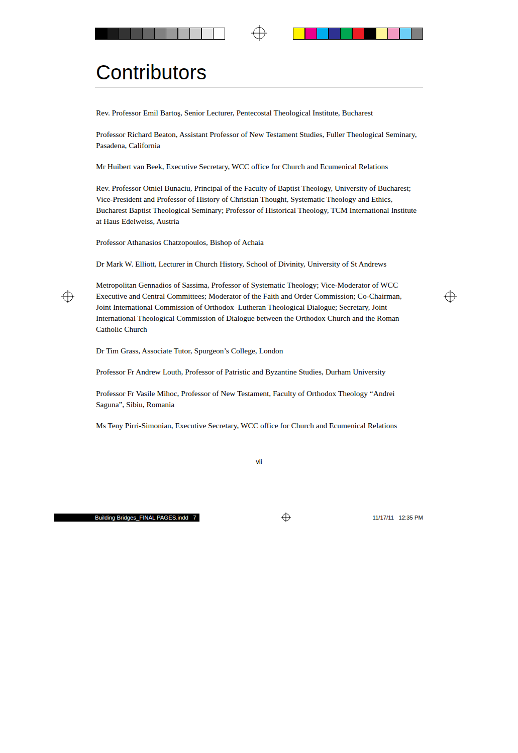Contributors
Rev. Professor Emil Bartoş, Senior Lecturer, Pentecostal Theological Institute, Bucharest
Professor Richard Beaton, Assistant Professor of New Testament Studies, Fuller Theological Seminary, Pasadena, California
Mr Huibert van Beek, Executive Secretary, WCC office for Church and Ecumenical Relations
Rev. Professor Otniel Bunaciu, Principal of the Faculty of Baptist Theology, University of Bucharest; Vice-President and Professor of History of Christian Thought, Systematic Theology and Ethics, Bucharest Baptist Theological Seminary; Professor of Historical Theology, TCM International Institute at Haus Edelweiss, Austria
Professor Athanasios Chatzopoulos, Bishop of Achaia
Dr Mark W. Elliott, Lecturer in Church History, School of Divinity, University of St Andrews
Metropolitan Gennadios of Sassima, Professor of Systematic Theology; Vice-Moderator of WCC Executive and Central Committees; Moderator of the Faith and Order Commission; Co-Chairman, Joint International Commission of Orthodox–Lutheran Theological Dialogue; Secretary, Joint International Theological Commission of Dialogue between the Orthodox Church and the Roman Catholic Church
Dr Tim Grass, Associate Tutor, Spurgeon’s College, London
Professor Fr Andrew Louth, Professor of Patristic and Byzantine Studies, Durham University
Professor Fr Vasile Mihoc, Professor of New Testament, Faculty of Orthodox Theology “Andrei Saguna”, Sibiu, Romania
Ms Teny Pirri-Simonian, Executive Secretary, WCC office for Church and Ecumenical Relations
vii
Building Bridges_FINAL PAGES.indd 7
11/17/11 12:35 PM